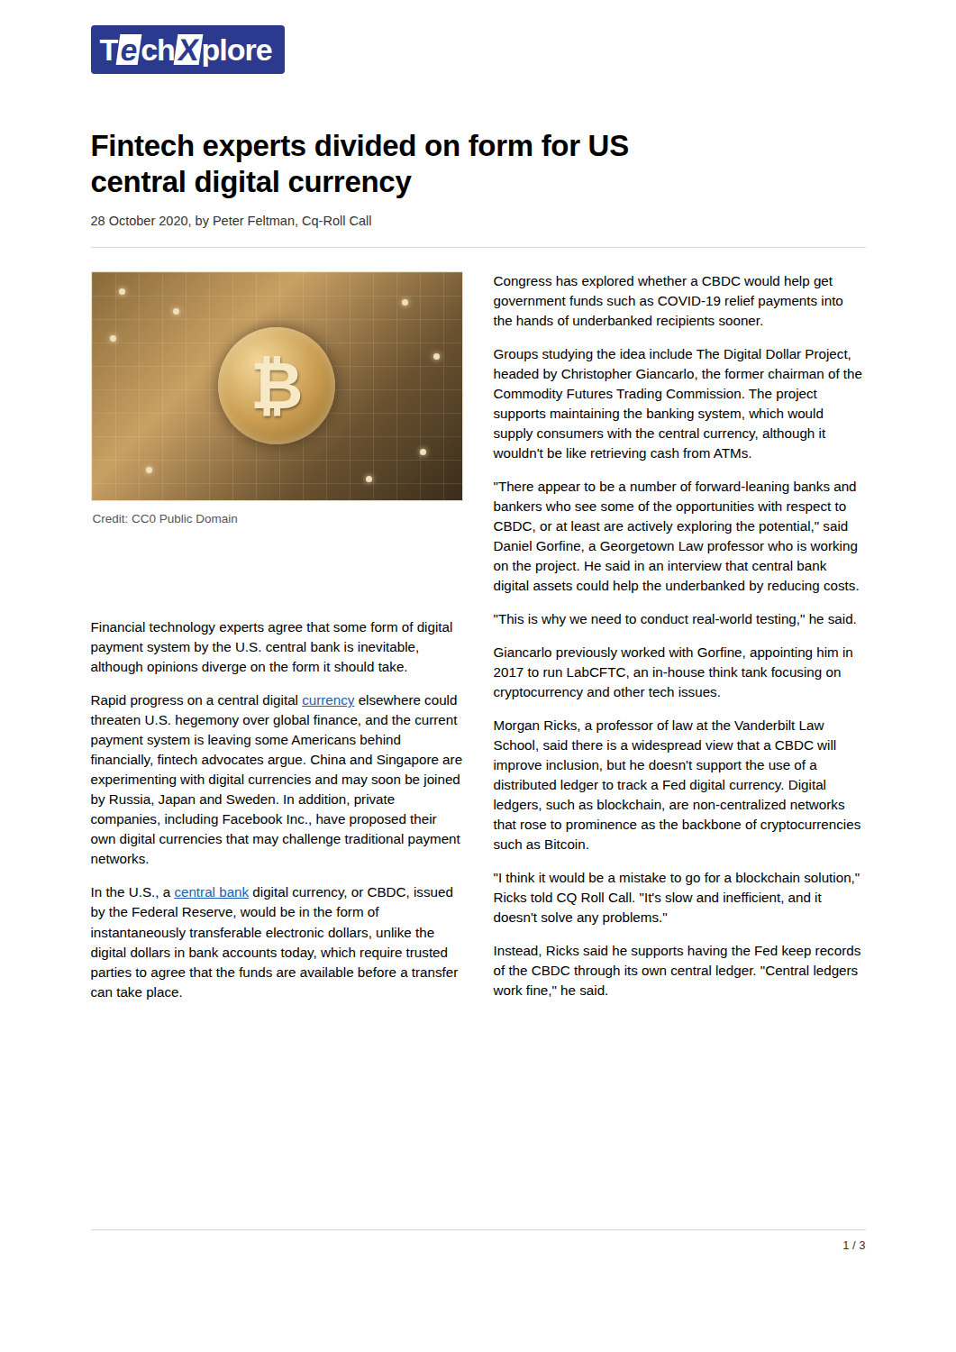TechXplore
Fintech experts divided on form for US
central digital currency
28 October 2020, by Peter Feltman, Cq-Roll Call
₿
Credit: CC0 Public Domain
Financial technology experts agree that some form of digital payment system by the U.S. central bank is inevitable, although opinions diverge on the form it should take.
Rapid progress on a central digital currency elsewhere could threaten U.S. hegemony over global finance, and the current payment system is leaving some Americans behind financially, fintech advocates argue. China and Singapore are experimenting with digital currencies and may soon be joined by Russia, Japan and Sweden. In addition, private companies, including Facebook Inc., have proposed their own digital currencies that may challenge traditional payment networks.
In the U.S., a central bank digital currency, or CBDC, issued by the Federal Reserve, would be in the form of instantaneously transferable electronic dollars, unlike the digital dollars in bank accounts today, which require trusted parties to agree that the funds are available before a transfer can take place.
Congress has explored whether a CBDC would help get government funds such as COVID-19 relief payments into the hands of underbanked recipients sooner.
Groups studying the idea include The Digital Dollar Project, headed by Christopher Giancarlo, the former chairman of the Commodity Futures Trading Commission. The project supports maintaining the banking system, which would supply consumers with the central currency, although it wouldn't be like retrieving cash from ATMs.
"There appear to be a number of forward-leaning banks and bankers who see some of the opportunities with respect to CBDC, or at least are actively exploring the potential," said Daniel Gorfine, a Georgetown Law professor who is working on the project. He said in an interview that central bank digital assets could help the underbanked by reducing costs.
"This is why we need to conduct real-world testing," he said.
Giancarlo previously worked with Gorfine, appointing him in 2017 to run LabCFTC, an in-house think tank focusing on cryptocurrency and other tech issues.
Morgan Ricks, a professor of law at the Vanderbilt Law School, said there is a widespread view that a CBDC will improve inclusion, but he doesn't support the use of a distributed ledger to track a Fed digital currency. Digital ledgers, such as blockchain, are non-centralized networks that rose to prominence as the backbone of cryptocurrencies such as Bitcoin.
"I think it would be a mistake to go for a blockchain solution," Ricks told CQ Roll Call. "It's slow and inefficient, and it doesn't solve any problems."
Instead, Ricks said he supports having the Fed keep records of the CBDC through its own central ledger. "Central ledgers work fine," he said.
1 / 3